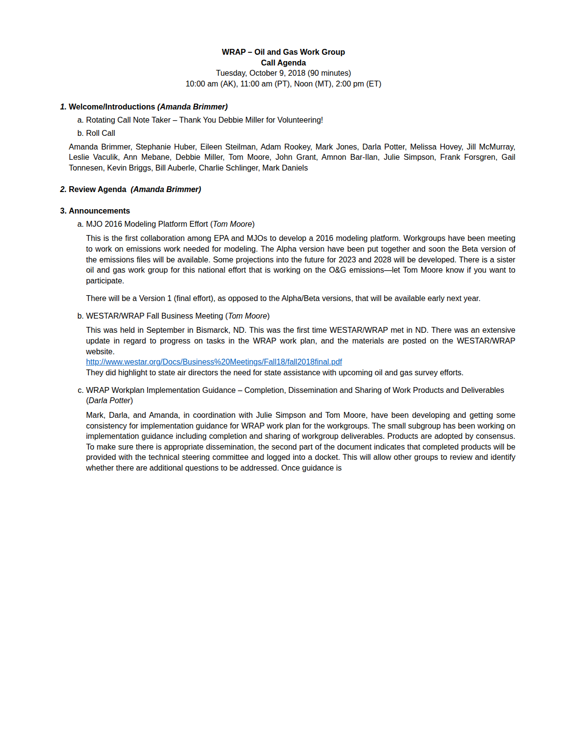WRAP – Oil and Gas Work Group
Call Agenda
Tuesday, October 9, 2018 (90 minutes)
10:00 am (AK), 11:00 am (PT), Noon (MT), 2:00 pm (ET)
Welcome/Introductions (Amanda Brimmer)
Rotating Call Note Taker – Thank You Debbie Miller for Volunteering!
Roll Call
Amanda Brimmer, Stephanie Huber, Eileen Steilman, Adam Rookey, Mark Jones, Darla Potter, Melissa Hovey, Jill McMurray, Leslie Vaculik, Ann Mebane, Debbie Miller, Tom Moore, John Grant, Amnon Bar-Ilan, Julie Simpson, Frank Forsgren, Gail Tonnesen, Kevin Briggs, Bill Auberle, Charlie Schlinger, Mark Daniels
Review Agenda (Amanda Brimmer)
Announcements
MJO 2016 Modeling Platform Effort (Tom Moore)
This is the first collaboration among EPA and MJOs to develop a 2016 modeling platform. Workgroups have been meeting to work on emissions work needed for modeling. The Alpha version have been put together and soon the Beta version of the emissions files will be available. Some projections into the future for 2023 and 2028 will be developed. There is a sister oil and gas work group for this national effort that is working on the O&G emissions—let Tom Moore know if you want to participate.
There will be a Version 1 (final effort), as opposed to the Alpha/Beta versions, that will be available early next year.
WESTAR/WRAP Fall Business Meeting (Tom Moore)
This was held in September in Bismarck, ND. This was the first time WESTAR/WRAP met in ND. There was an extensive update in regard to progress on tasks in the WRAP work plan, and the materials are posted on the WESTAR/WRAP website.
http://www.westar.org/Docs/Business%20Meetings/Fall18/fall2018final.pdf
They did highlight to state air directors the need for state assistance with upcoming oil and gas survey efforts.
WRAP Workplan Implementation Guidance – Completion, Dissemination and Sharing of Work Products and Deliverables (Darla Potter)
Mark, Darla, and Amanda, in coordination with Julie Simpson and Tom Moore, have been developing and getting some consistency for implementation guidance for WRAP work plan for the workgroups. The small subgroup has been working on implementation guidance including completion and sharing of workgroup deliverables. Products are adopted by consensus. To make sure there is appropriate dissemination, the second part of the document indicates that completed products will be provided with the technical steering committee and logged into a docket. This will allow other groups to review and identify whether there are additional questions to be addressed. Once guidance is